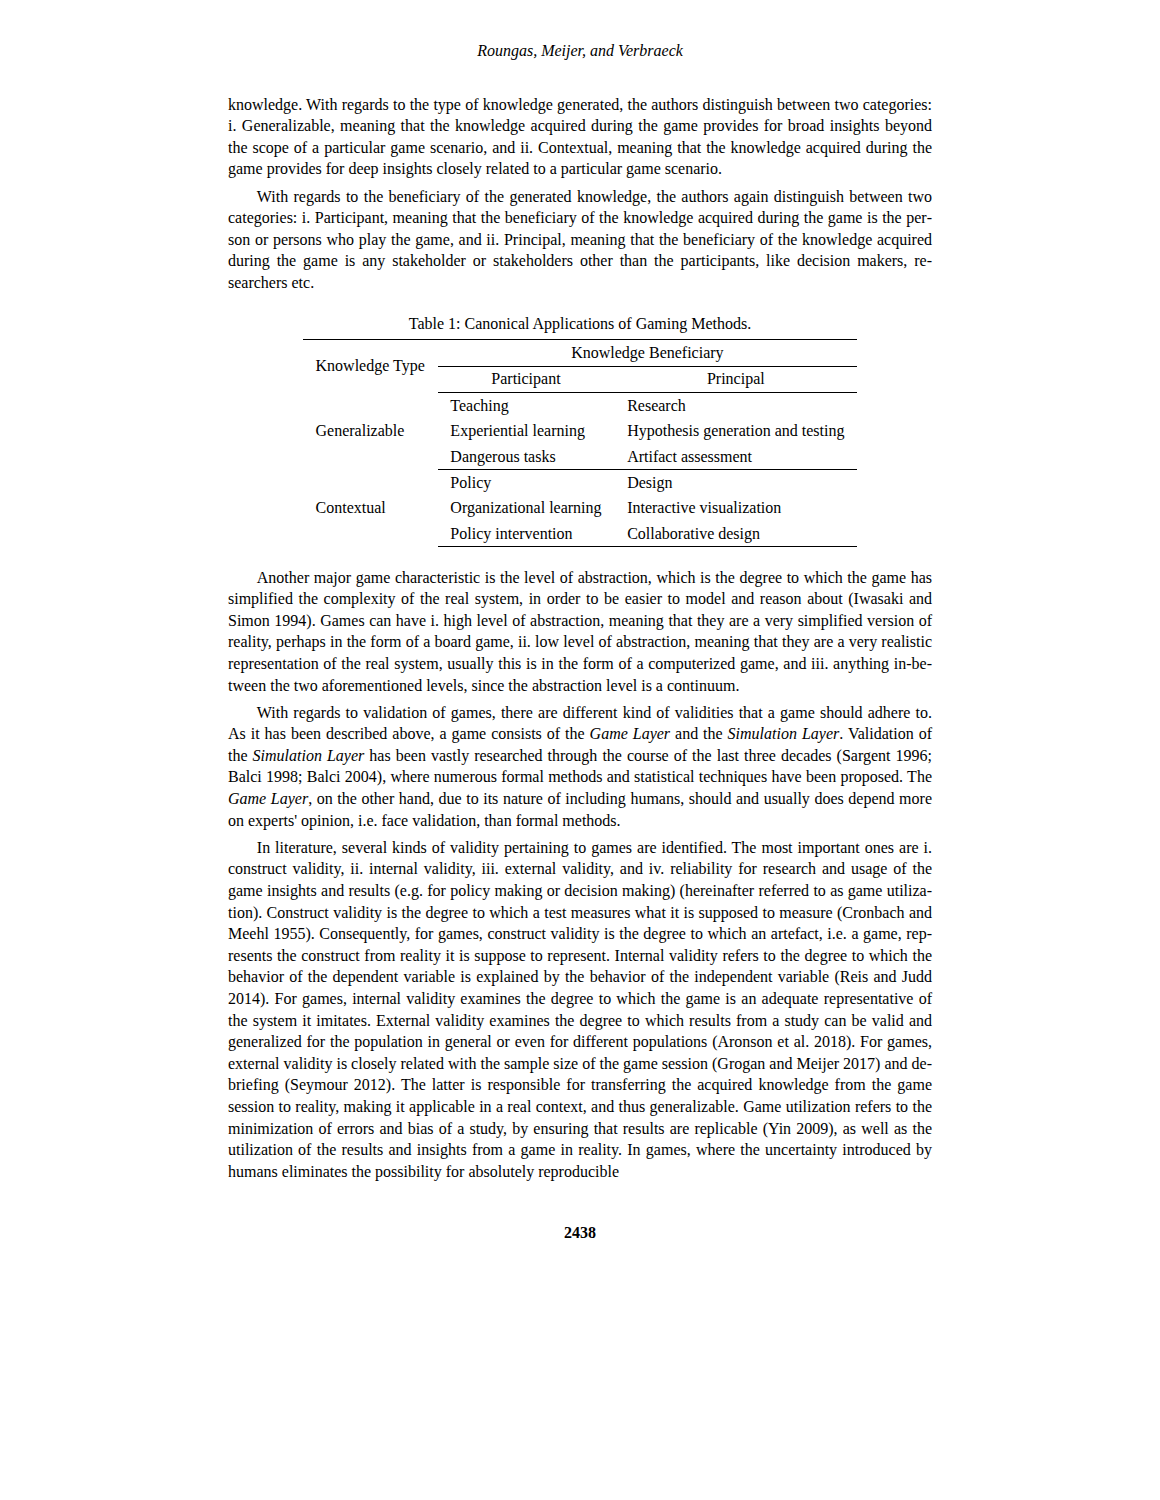Roungas, Meijer, and Verbraeck
knowledge. With regards to the type of knowledge generated, the authors distinguish between two categories: i. Generalizable, meaning that the knowledge acquired during the game provides for broad insights beyond the scope of a particular game scenario, and ii. Contextual, meaning that the knowledge acquired during the game provides for deep insights closely related to a particular game scenario.
With regards to the beneficiary of the generated knowledge, the authors again distinguish between two categories: i. Participant, meaning that the beneficiary of the knowledge acquired during the game is the person or persons who play the game, and ii. Principal, meaning that the beneficiary of the knowledge acquired during the game is any stakeholder or stakeholders other than the participants, like decision makers, researchers etc.
Table 1: Canonical Applications of Gaming Methods.
| Knowledge Type | Knowledge Beneficiary |
| --- | --- |
| Participant | Principal |
| Generalizable | Teaching | Research |
| Experiential learning | Hypothesis generation and testing |
| Dangerous tasks | Artifact assessment |
| Contextual | Policy | Design |
| Organizational learning | Interactive visualization |
| Policy intervention | Collaborative design |
Another major game characteristic is the level of abstraction, which is the degree to which the game has simplified the complexity of the real system, in order to be easier to model and reason about (Iwasaki and Simon 1994). Games can have i. high level of abstraction, meaning that they are a very simplified version of reality, perhaps in the form of a board game, ii. low level of abstraction, meaning that they are a very realistic representation of the real system, usually this is in the form of a computerized game, and iii. anything in-between the two aforementioned levels, since the abstraction level is a continuum.
With regards to validation of games, there are different kind of validities that a game should adhere to. As it has been described above, a game consists of the Game Layer and the Simulation Layer. Validation of the Simulation Layer has been vastly researched through the course of the last three decades (Sargent 1996; Balci 1998; Balci 2004), where numerous formal methods and statistical techniques have been proposed. The Game Layer, on the other hand, due to its nature of including humans, should and usually does depend more on experts' opinion, i.e. face validation, than formal methods.
In literature, several kinds of validity pertaining to games are identified. The most important ones are i. construct validity, ii. internal validity, iii. external validity, and iv. reliability for research and usage of the game insights and results (e.g. for policy making or decision making) (hereinafter referred to as game utilization). Construct validity is the degree to which a test measures what it is supposed to measure (Cronbach and Meehl 1955). Consequently, for games, construct validity is the degree to which an artefact, i.e. a game, represents the construct from reality it is suppose to represent. Internal validity refers to the degree to which the behavior of the dependent variable is explained by the behavior of the independent variable (Reis and Judd 2014). For games, internal validity examines the degree to which the game is an adequate representative of the system it imitates. External validity examines the degree to which results from a study can be valid and generalized for the population in general or even for different populations (Aronson et al. 2018). For games, external validity is closely related with the sample size of the game session (Grogan and Meijer 2017) and debriefing (Seymour 2012). The latter is responsible for transferring the acquired knowledge from the game session to reality, making it applicable in a real context, and thus generalizable. Game utilization refers to the minimization of errors and bias of a study, by ensuring that results are replicable (Yin 2009), as well as the utilization of the results and insights from a game in reality. In games, where the uncertainty introduced by humans eliminates the possibility for absolutely reproducible
2438